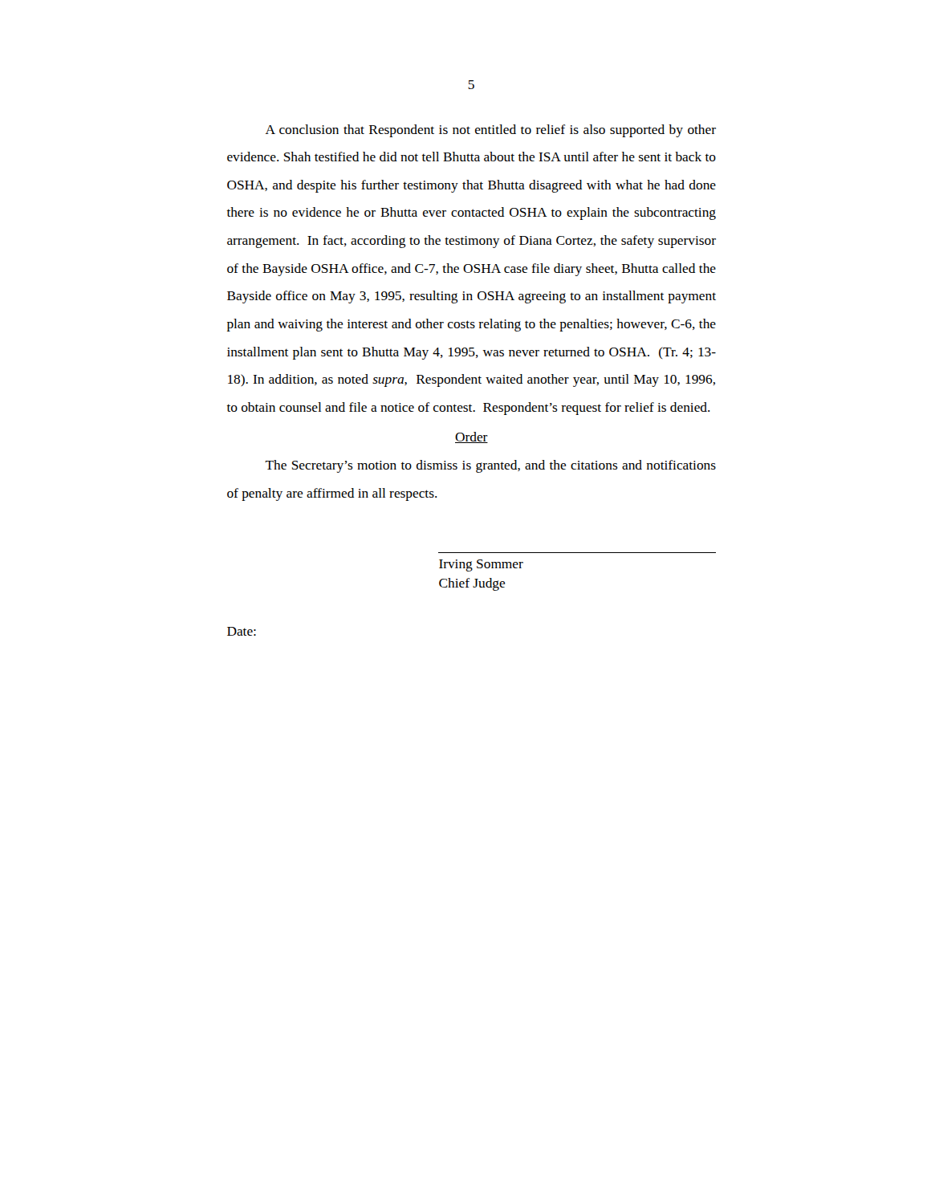5
A conclusion that Respondent is not entitled to relief is also supported by other evidence. Shah testified he did not tell Bhutta about the ISA until after he sent it back to OSHA, and despite his further testimony that Bhutta disagreed with what he had done there is no evidence he or Bhutta ever contacted OSHA to explain the subcontracting arrangement. In fact, according to the testimony of Diana Cortez, the safety supervisor of the Bayside OSHA office, and C-7, the OSHA case file diary sheet, Bhutta called the Bayside office on May 3, 1995, resulting in OSHA agreeing to an installment payment plan and waiving the interest and other costs relating to the penalties; however, C-6, the installment plan sent to Bhutta May 4, 1995, was never returned to OSHA. (Tr. 4; 13-18). In addition, as noted supra, Respondent waited another year, until May 10, 1996, to obtain counsel and file a notice of contest. Respondent’s request for relief is denied.
Order
The Secretary’s motion to dismiss is granted, and the citations and notifications of penalty are affirmed in all respects.
Irving Sommer
Chief Judge
Date: